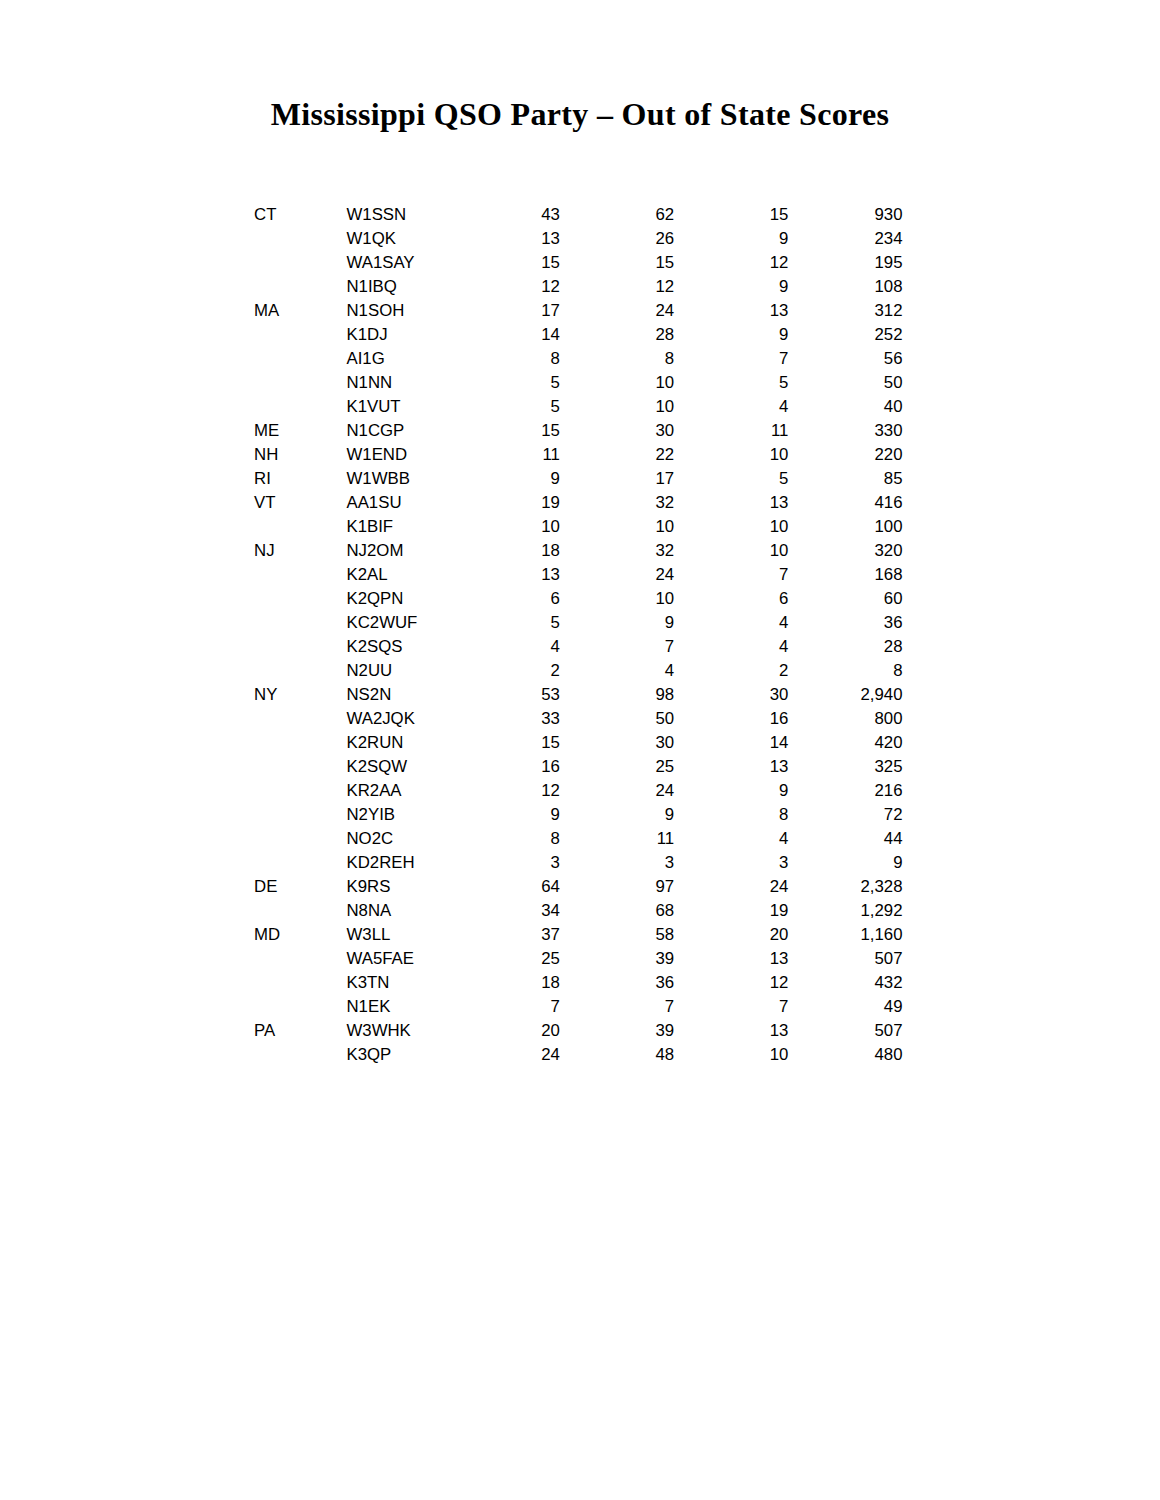Mississippi QSO Party – Out of State Scores
| CT | W1SSN | 43 | 62 | 15 | 930 |
| | W1QK | 13 | 26 | 9 | 234 |
| | WA1SAY | 15 | 15 | 12 | 195 |
| | N1IBQ | 12 | 12 | 9 | 108 |
| MA | N1SOH | 17 | 24 | 13 | 312 |
| | K1DJ | 14 | 28 | 9 | 252 |
| | AI1G | 8 | 8 | 7 | 56 |
| | N1NN | 5 | 10 | 5 | 50 |
| | K1VUT | 5 | 10 | 4 | 40 |
| ME | N1CGP | 15 | 30 | 11 | 330 |
| NH | W1END | 11 | 22 | 10 | 220 |
| RI | W1WBB | 9 | 17 | 5 | 85 |
| VT | AA1SU | 19 | 32 | 13 | 416 |
| | K1BIF | 10 | 10 | 10 | 100 |
| NJ | NJ2OM | 18 | 32 | 10 | 320 |
| | K2AL | 13 | 24 | 7 | 168 |
| | K2QPN | 6 | 10 | 6 | 60 |
| | KC2WUF | 5 | 9 | 4 | 36 |
| | K2SQS | 4 | 7 | 4 | 28 |
| | N2UU | 2 | 4 | 2 | 8 |
| NY | NS2N | 53 | 98 | 30 | 2,940 |
| | WA2JQK | 33 | 50 | 16 | 800 |
| | K2RUN | 15 | 30 | 14 | 420 |
| | K2SQW | 16 | 25 | 13 | 325 |
| | KR2AA | 12 | 24 | 9 | 216 |
| | N2YIB | 9 | 9 | 8 | 72 |
| | NO2C | 8 | 11 | 4 | 44 |
| | KD2REH | 3 | 3 | 3 | 9 |
| DE | K9RS | 64 | 97 | 24 | 2,328 |
| | N8NA | 34 | 68 | 19 | 1,292 |
| MD | W3LL | 37 | 58 | 20 | 1,160 |
| | WA5FAE | 25 | 39 | 13 | 507 |
| | K3TN | 18 | 36 | 12 | 432 |
| | N1EK | 7 | 7 | 7 | 49 |
| PA | W3WHK | 20 | 39 | 13 | 507 |
| | K3QP | 24 | 48 | 10 | 480 |